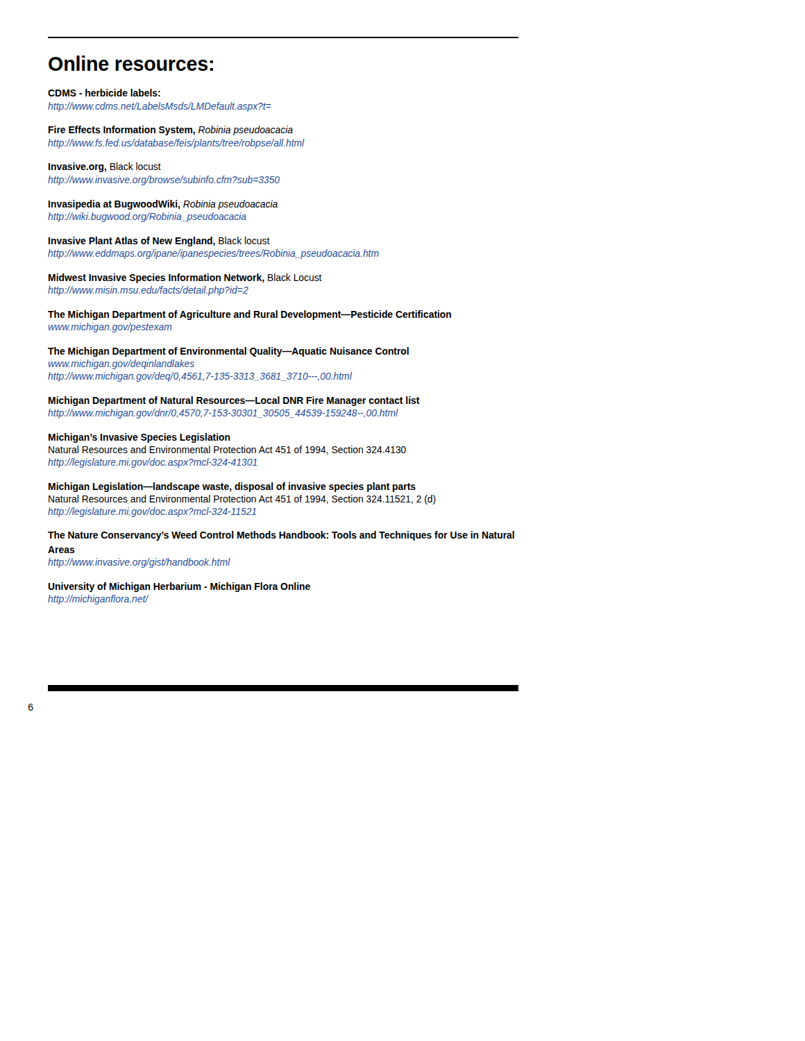Online resources:
CDMS - herbicide labels: http://www.cdms.net/LabelsMsds/LMDefault.aspx?t=
Fire Effects Information System, Robinia pseudoacacia http://www.fs.fed.us/database/feis/plants/tree/robpse/all.html
Invasive.org, Black locust http://www.invasive.org/browse/subinfo.cfm?sub=3350
Invasipedia at BugwoodWiki, Robinia pseudoacacia http://wiki.bugwood.org/Robinia_pseudoacacia
Invasive Plant Atlas of New England, Black locust http://www.eddmaps.org/ipane/ipanespecies/trees/Robinia_pseudoacacia.htm
Midwest Invasive Species Information Network, Black Locust http://www.misin.msu.edu/facts/detail.php?id=2
The Michigan Department of Agriculture and Rural Development—Pesticide Certification www.michigan.gov/pestexam
The Michigan Department of Environmental Quality—Aquatic Nuisance Control www.michigan.gov/deqinlandlakes http://www.michigan.gov/deq/0,4561,7-135-3313_3681_3710---,00.html
Michigan Department of Natural Resources—Local DNR Fire Manager contact list http://www.michigan.gov/dnr/0,4570,7-153-30301_30505_44539-159248--,00.html
Michigan’s Invasive Species Legislation Natural Resources and Environmental Protection Act 451 of 1994, Section 324.4130 http://legislature.mi.gov/doc.aspx?mcl-324-41301
Michigan Legislation—landscape waste, disposal of invasive species plant parts Natural Resources and Environmental Protection Act 451 of 1994, Section 324.11521, 2 (d) http://legislature.mi.gov/doc.aspx?mcl-324-11521
The Nature Conservancy’s Weed Control Methods Handbook: Tools and Techniques for Use in Natural Areas http://www.invasive.org/gist/handbook.html
University of Michigan Herbarium - Michigan Flora Online http://michiganflora.net/
6